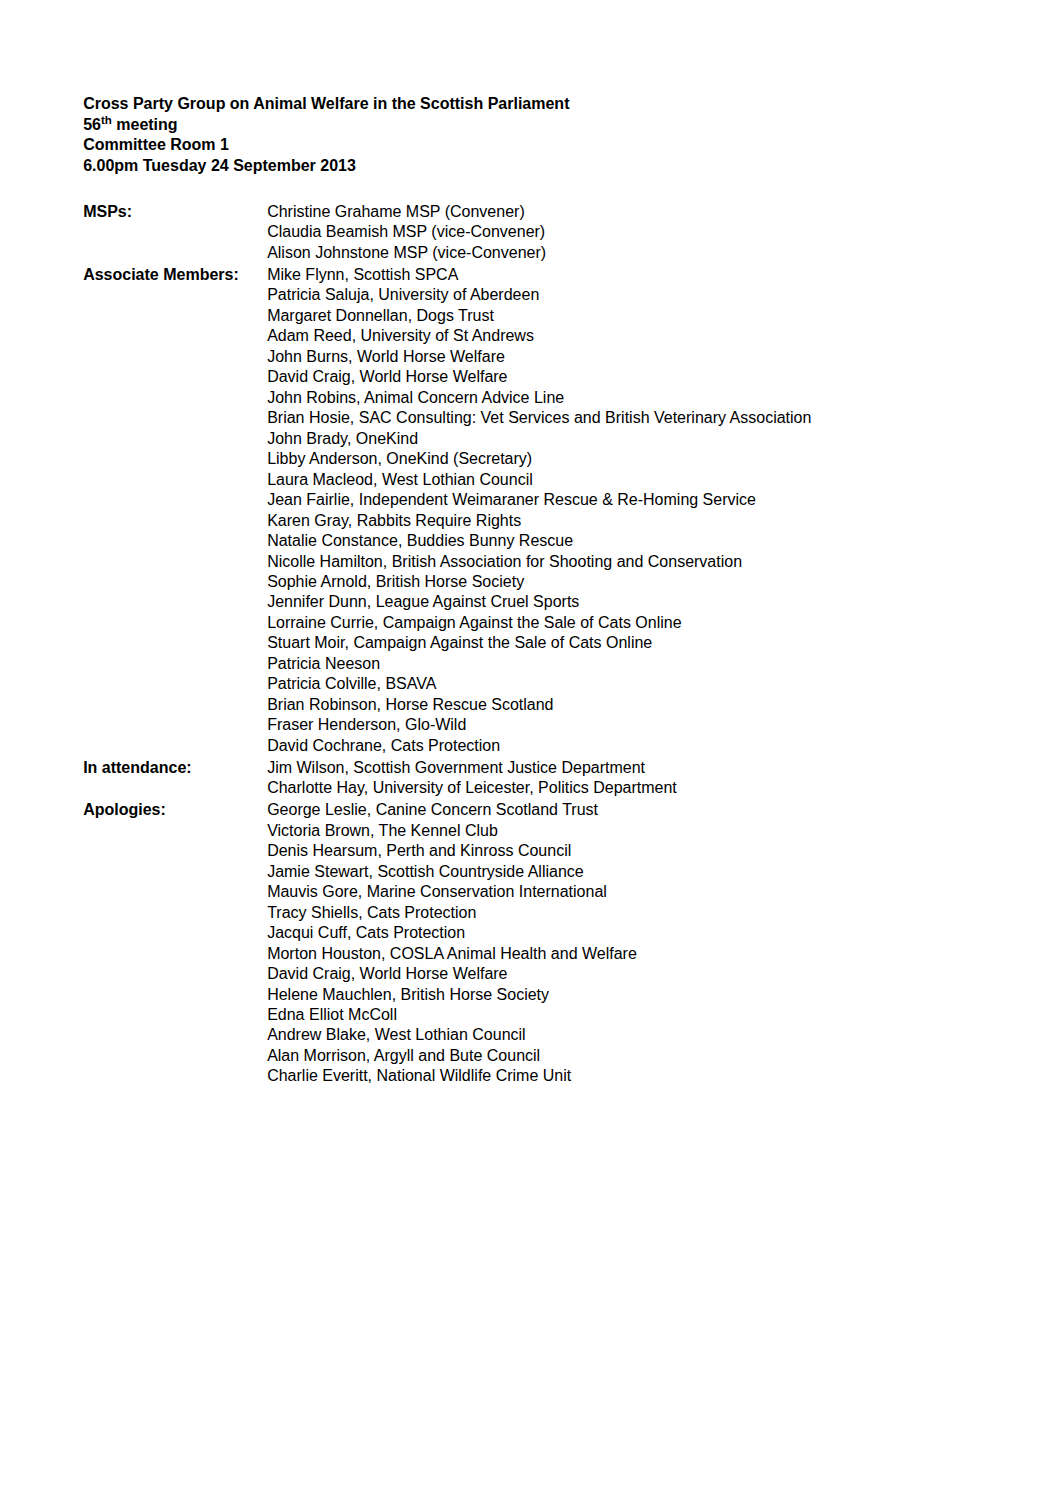Cross Party Group on Animal Welfare in the Scottish Parliament
56th meeting
Committee Room 1
6.00pm Tuesday 24 September 2013
| MSPs: | Christine Grahame MSP (Convener) Claudia Beamish MSP (vice-Convener) Alison Johnstone MSP (vice-Convener) |
| Associate Members: | Mike Flynn, Scottish SPCA Patricia Saluja, University of Aberdeen Margaret Donnellan, Dogs Trust Adam Reed, University of St Andrews John Burns, World Horse Welfare David Craig, World Horse Welfare John Robins, Animal Concern Advice Line Brian Hosie, SAC Consulting: Vet Services and British Veterinary Association John Brady, OneKind Libby Anderson, OneKind (Secretary) Laura Macleod, West Lothian Council Jean Fairlie, Independent Weimaraner Rescue & Re-Homing Service Karen Gray, Rabbits Require Rights Natalie Constance, Buddies Bunny Rescue Nicolle Hamilton, British Association for Shooting and Conservation Sophie Arnold, British Horse Society Jennifer Dunn, League Against Cruel Sports Lorraine Currie, Campaign Against the Sale of Cats Online Stuart Moir, Campaign Against the Sale of Cats Online Patricia Neeson Patricia Colville, BSAVA Brian Robinson, Horse Rescue Scotland Fraser Henderson, Glo-Wild David Cochrane, Cats Protection |
| In attendance: | Jim Wilson, Scottish Government Justice Department Charlotte Hay, University of Leicester, Politics Department |
| Apologies: | George Leslie, Canine Concern Scotland Trust Victoria Brown, The Kennel Club Denis Hearsum, Perth and Kinross Council Jamie Stewart, Scottish Countryside Alliance Mauvis Gore, Marine Conservation International Tracy Shiells, Cats Protection Jacqui Cuff, Cats Protection Morton Houston, COSLA Animal Health and Welfare David Craig, World Horse Welfare Helene Mauchlen, British Horse Society Edna Elliot McColl Andrew Blake, West Lothian Council Alan Morrison, Argyll and Bute Council Charlie Everitt, National Wildlife Crime Unit |